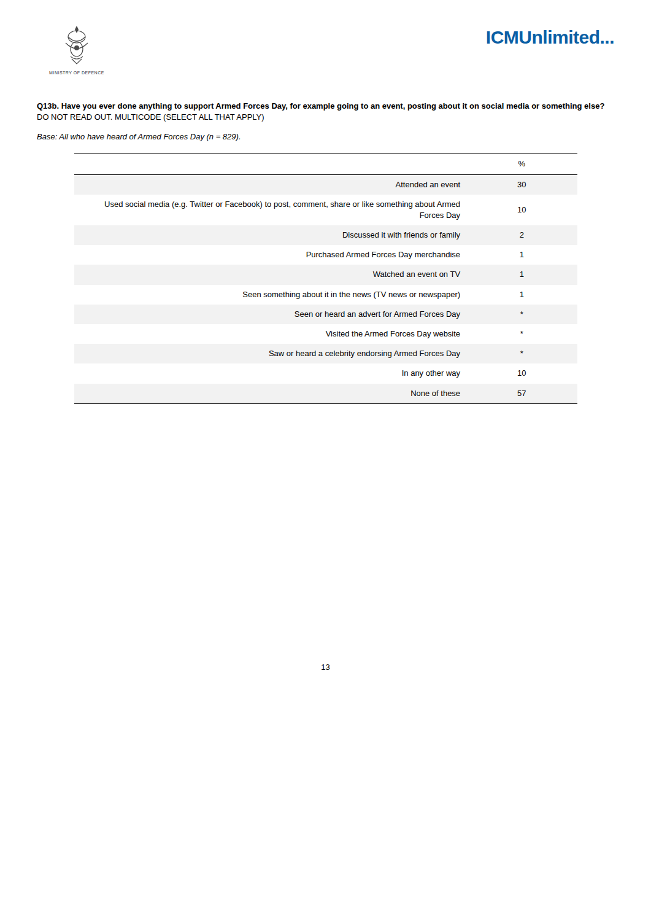MINISTRY OF DEFENCE
ICMUnlimited...
Q13b. Have you ever done anything to support Armed Forces Day, for example going to an event, posting about it on social media or something else? DO NOT READ OUT. MULTICODE (SELECT ALL THAT APPLY)
Base: All who have heard of Armed Forces Day (n = 829).
| | % |
| Attended an event | 30 |
| Used social media (e.g. Twitter or Facebook) to post, comment, share or like something about Armed Forces Day | 10 |
| Discussed it with friends or family | 2 |
| Purchased Armed Forces Day merchandise | 1 |
| Watched an event on TV | 1 |
| Seen something about it in the news (TV news or newspaper) | 1 |
| Seen or heard an advert for Armed Forces Day | * |
| Visited the Armed Forces Day website | * |
| Saw or heard a celebrity endorsing Armed Forces Day | * |
| In any other way | 10 |
| None of these | 57 |
13